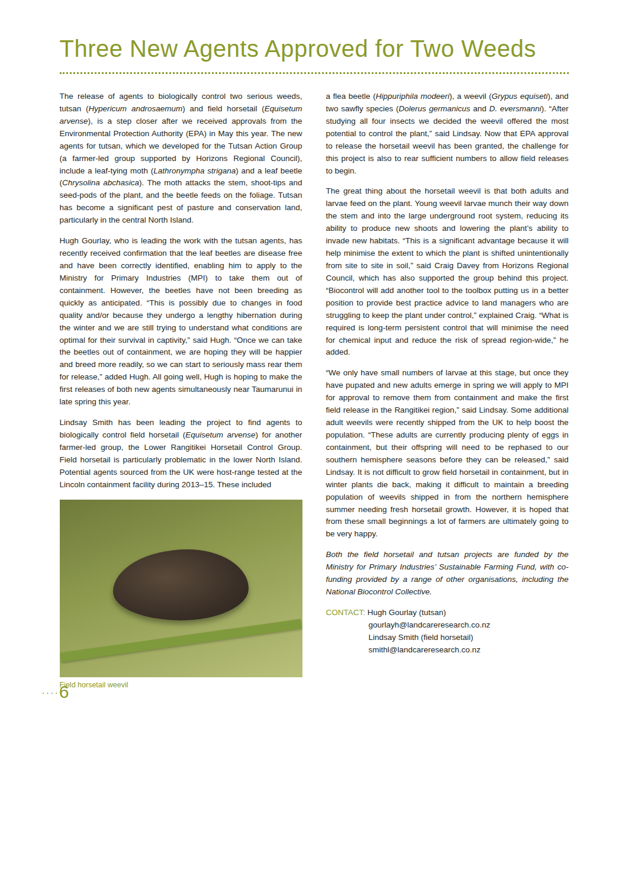Three New Agents Approved for Two Weeds
The release of agents to biologically control two serious weeds, tutsan (Hypericum androsaemum) and field horsetail (Equisetum arvense), is a step closer after we received approvals from the Environmental Protection Authority (EPA) in May this year. The new agents for tutsan, which we developed for the Tutsan Action Group (a farmer-led group supported by Horizons Regional Council), include a leaf-tying moth (Lathronympha strigana) and a leaf beetle (Chrysolina abchasica). The moth attacks the stem, shoot-tips and seed-pods of the plant, and the beetle feeds on the foliage. Tutsan has become a significant pest of pasture and conservation land, particularly in the central North Island.
Hugh Gourlay, who is leading the work with the tutsan agents, has recently received confirmation that the leaf beetles are disease free and have been correctly identified, enabling him to apply to the Ministry for Primary Industries (MPI) to take them out of containment. However, the beetles have not been breeding as quickly as anticipated. “This is possibly due to changes in food quality and/or because they undergo a lengthy hibernation during the winter and we are still trying to understand what conditions are optimal for their survival in captivity,” said Hugh. “Once we can take the beetles out of containment, we are hoping they will be happier and breed more readily, so we can start to seriously mass rear them for release,” added Hugh. All going well, Hugh is hoping to make the first releases of both new agents simultaneously near Taumarunui in late spring this year.
Lindsay Smith has been leading the project to find agents to biologically control field horsetail (Equisetum arvense) for another farmer-led group, the Lower Rangitikei Horsetail Control Group. Field horsetail is particularly problematic in the lower North Island. Potential agents sourced from the UK were host-range tested at the Lincoln containment facility during 2013–15. These included
Field horsetail weevil
a flea beetle (Hippuriphila modeeri), a weevil (Grypus equiseti), and two sawfly species (Dolerus germanicus and D. eversmanni). “After studying all four insects we decided the weevil offered the most potential to control the plant,” said Lindsay. Now that EPA approval to release the horsetail weevil has been granted, the challenge for this project is also to rear sufficient numbers to allow field releases to begin.
The great thing about the horsetail weevil is that both adults and larvae feed on the plant. Young weevil larvae munch their way down the stem and into the large underground root system, reducing its ability to produce new shoots and lowering the plant’s ability to invade new habitats. “This is a significant advantage because it will help minimise the extent to which the plant is shifted unintentionally from site to site in soil,” said Craig Davey from Horizons Regional Council, which has also supported the group behind this project. “Biocontrol will add another tool to the toolbox putting us in a better position to provide best practice advice to land managers who are struggling to keep the plant under control,” explained Craig. “What is required is long-term persistent control that will minimise the need for chemical input and reduce the risk of spread region-wide,” he added.
“We only have small numbers of larvae at this stage, but once they have pupated and new adults emerge in spring we will apply to MPI for approval to remove them from containment and make the first field release in the Rangitikei region,” said Lindsay. Some additional adult weevils were recently shipped from the UK to help boost the population. “These adults are currently producing plenty of eggs in containment, but their offspring will need to be rephased to our southern hemisphere seasons before they can be released,” said Lindsay. It is not difficult to grow field horsetail in containment, but in winter plants die back, making it difficult to maintain a breeding population of weevils shipped in from the northern hemisphere summer needing fresh horsetail growth. However, it is hoped that from these small beginnings a lot of farmers are ultimately going to be very happy.
Both the field horsetail and tutsan projects are funded by the Ministry for Primary Industries’ Sustainable Farming Fund, with co-funding provided by a range of other organisations, including the National Biocontrol Collective.
CONTACT: Hugh Gourlay (tutsan) gourlayh@landcareresearch.co.nz Lindsay Smith (field horsetail) smithl@landcareresearch.co.nz
····6